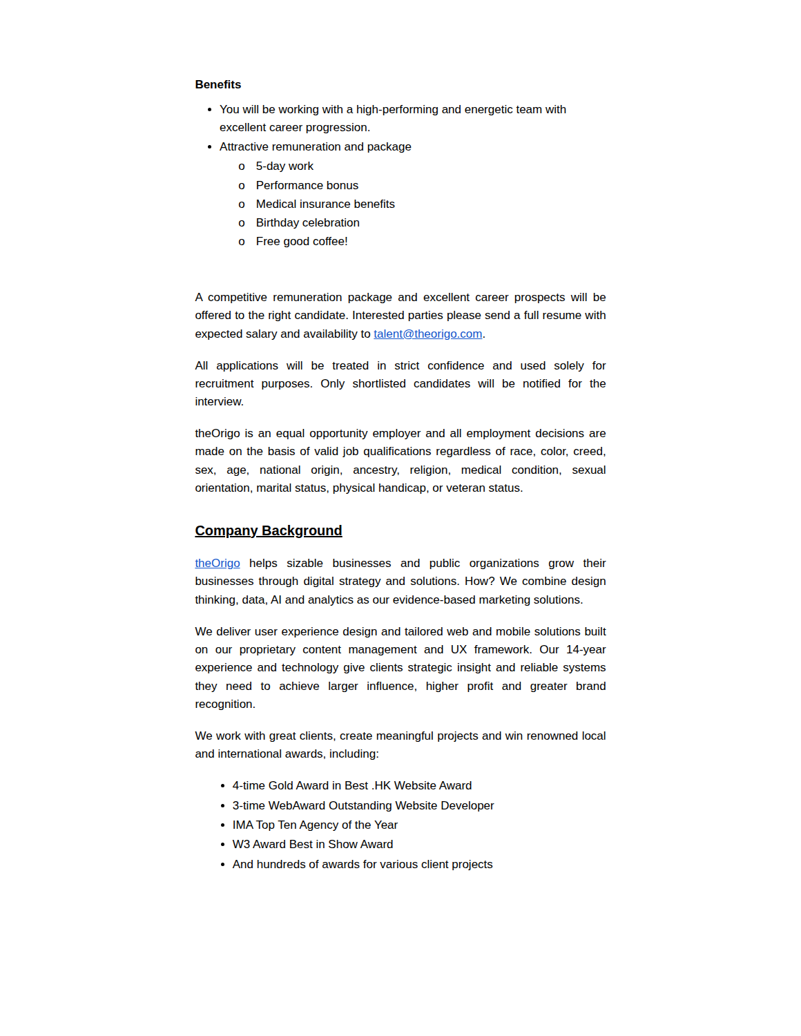Benefits
You will be working with a high-performing and energetic team with excellent career progression.
Attractive remuneration and package
5-day work
Performance bonus
Medical insurance benefits
Birthday celebration
Free good coffee!
A competitive remuneration package and excellent career prospects will be offered to the right candidate. Interested parties please send a full resume with expected salary and availability to talent@theorigo.com.
All applications will be treated in strict confidence and used solely for recruitment purposes. Only shortlisted candidates will be notified for the interview.
theOrigo is an equal opportunity employer and all employment decisions are made on the basis of valid job qualifications regardless of race, color, creed, sex, age, national origin, ancestry, religion, medical condition, sexual orientation, marital status, physical handicap, or veteran status.
Company Background
theOrigo helps sizable businesses and public organizations grow their businesses through digital strategy and solutions. How? We combine design thinking, data, AI and analytics as our evidence-based marketing solutions.
We deliver user experience design and tailored web and mobile solutions built on our proprietary content management and UX framework. Our 14-year experience and technology give clients strategic insight and reliable systems they need to achieve larger influence, higher profit and greater brand recognition.
We work with great clients, create meaningful projects and win renowned local and international awards, including:
4-time Gold Award in Best .HK Website Award
3-time WebAward Outstanding Website Developer
IMA Top Ten Agency of the Year
W3 Award Best in Show Award
And hundreds of awards for various client projects